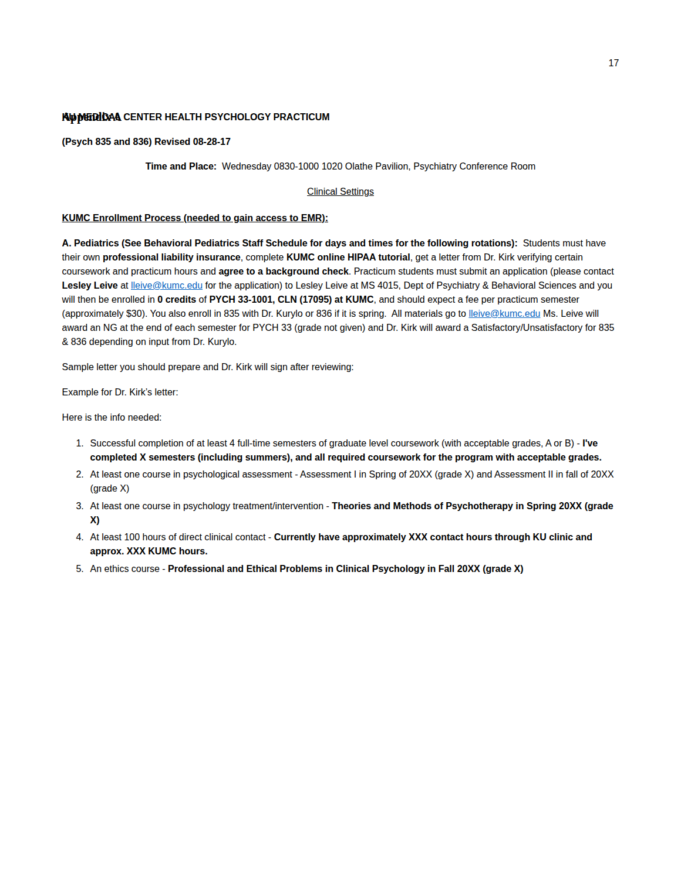17
Appendix A
KU MEDICAL CENTER HEALTH PSYCHOLOGY PRACTICUM
(Psych 835 and 836) Revised 08-28-17
Time and Place: Wednesday 0830-1000 1020 Olathe Pavilion, Psychiatry Conference Room
Clinical Settings
KUMC Enrollment Process (needed to gain access to EMR):
A. Pediatrics (See Behavioral Pediatrics Staff Schedule for days and times for the following rotations): Students must have their own professional liability insurance, complete KUMC online HIPAA tutorial, get a letter from Dr. Kirk verifying certain coursework and practicum hours and agree to a background check. Practicum students must submit an application (please contact Lesley Leive at lleive@kumc.edu for the application) to Lesley Leive at MS 4015, Dept of Psychiatry & Behavioral Sciences and you will then be enrolled in 0 credits of PYCH 33-1001, CLN (17095) at KUMC, and should expect a fee per practicum semester (approximately $30). You also enroll in 835 with Dr. Kurylo or 836 if it is spring. All materials go to lleive@kumc.edu Ms. Leive will award an NG at the end of each semester for PYCH 33 (grade not given) and Dr. Kirk will award a Satisfactory/Unsatisfactory for 835 & 836 depending on input from Dr. Kurylo.
Sample letter you should prepare and Dr. Kirk will sign after reviewing:
Example for Dr. Kirk’s letter:
Here is the info needed:
Successful completion of at least 4 full-time semesters of graduate level coursework (with acceptable grades, A or B) - I've completed X semesters (including summers), and all required coursework for the program with acceptable grades.
At least one course in psychological assessment - Assessment I in Spring of 20XX (grade X) and Assessment II in fall of 20XX (grade X)
At least one course in psychology treatment/intervention - Theories and Methods of Psychotherapy in Spring 20XX (grade X)
At least 100 hours of direct clinical contact - Currently have approximately XXX contact hours through KU clinic and approx. XXX KUMC hours.
An ethics course - Professional and Ethical Problems in Clinical Psychology in Fall 20XX (grade X)